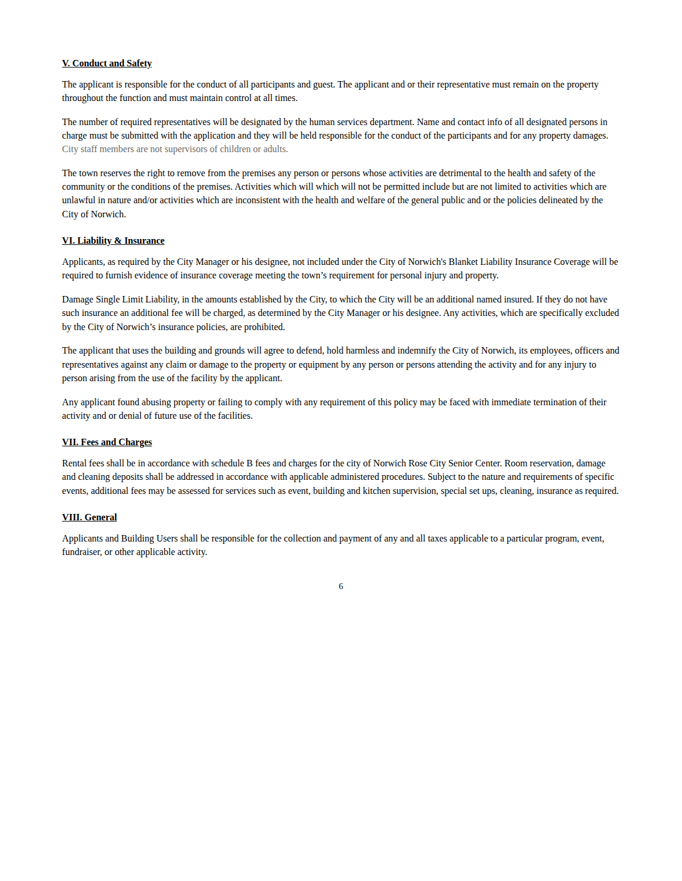V. Conduct and Safety
The applicant is responsible for the conduct of all participants and guest. The applicant and or their representative must remain on the property throughout the function and must maintain control at all times.
The number of required representatives will be designated by the human services department. Name and contact info of all designated persons in charge must be submitted with the application and they will be held responsible for the conduct of the participants and for any property damages. City staff members are not supervisors of children or adults.
The town reserves the right to remove from the premises any person or persons whose activities are detrimental to the health and safety of the community or the conditions of the premises. Activities which will which will not be permitted include but are not limited to activities which are unlawful in nature and/or activities which are inconsistent with the health and welfare of the general public and or the policies delineated by the City of Norwich.
VI. Liability & Insurance
Applicants, as required by the City Manager or his designee, not included under the City of Norwich's Blanket Liability Insurance Coverage will be required to furnish evidence of insurance coverage meeting the town’s requirement for personal injury and property.
Damage Single Limit Liability, in the amounts established by the City, to which the City will be an additional named insured. If they do not have such insurance an additional fee will be charged, as determined by the City Manager or his designee. Any activities, which are specifically excluded by the City of Norwich’s insurance policies, are prohibited.
The applicant that uses the building and grounds will agree to defend, hold harmless and indemnify the City of Norwich, its employees, officers and representatives against any claim or damage to the property or equipment by any person or persons attending the activity and for any injury to person arising from the use of the facility by the applicant.
Any applicant found abusing property or failing to comply with any requirement of this policy may be faced with immediate termination of their activity and or denial of future use of the facilities.
VII. Fees and Charges
Rental fees shall be in accordance with schedule B fees and charges for the city of Norwich Rose City Senior Center. Room reservation, damage and cleaning deposits shall be addressed in accordance with applicable administered procedures. Subject to the nature and requirements of specific events, additional fees may be assessed for services such as event, building and kitchen supervision, special set ups, cleaning, insurance as required.
VIII. General
Applicants and Building Users shall be responsible for the collection and payment of any and all taxes applicable to a particular program, event, fundraiser, or other applicable activity.
6